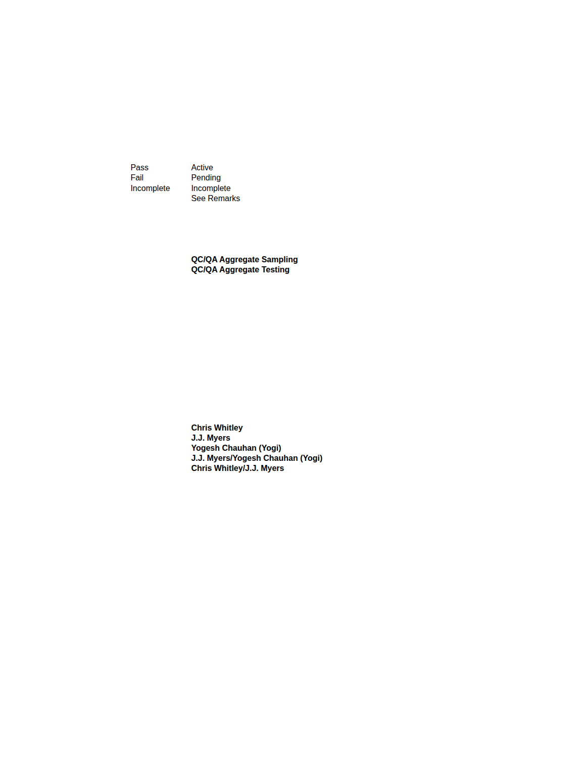| Pass | Active |
| Fail | Pending |
| Incomplete | Incomplete |
| | See Remarks |
QC/QA Aggregate Sampling
QC/QA Aggregate Testing
Chris Whitley
J.J. Myers
Yogesh Chauhan (Yogi)
J.J. Myers/Yogesh Chauhan (Yogi)
Chris Whitley/J.J. Myers